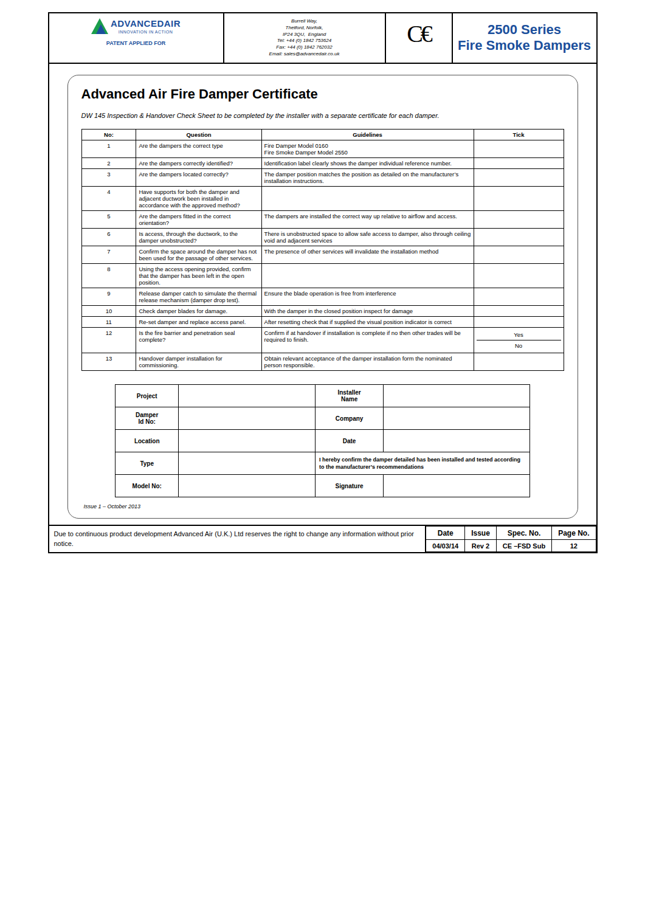ADVANCED AIR
INNOVATION IN ACTION
PATENT APPLIED FOR
Burrell Way,
Thetford, Norfolk,
IP24 3QU, England
Tel: +44 (0) 1842 753624
Fax: +44 (0) 1842 762032
Email: sales@advancedair.co.uk
C€
2500 Series
Fire Smoke Dampers
Advanced Air Fire Damper Certificate
DW 145 Inspection & Handover Check Sheet to be completed by the installer with a separate certificate for each damper.
| No: | Question | Guidelines | Tick |
| --- | --- | --- | --- |
| 1 | Are the dampers the correct type | Fire Damper Model 0160 Fire Smoke Damper Model 2550 | |
| 2 | Are the dampers correctly identified? | Identification label clearly shows the damper individual reference number. | |
| 3 | Are the dampers located correctly? | The damper position matches the position as detailed on the manufacturer’s installation instructions. | |
| 4 | Have supports for both the damper and adjacent ductwork been installed in accordance with the approved method? | | |
| 5 | Are the dampers fitted in the correct orientation? | The dampers are installed the correct way up relative to airflow and access. | |
| 6 | Is access, through the ductwork, to the damper unobstructed? | There is unobstructed space to allow safe access to damper, also through ceiling void and adjacent services | |
| 7 | Confirm the space around the damper has not been used for the passage of other services. | The presence of other services will invalidate the installation method | |
| 8 | Using the access opening provided, confirm that the damper has been left in the open position. | | |
| 9 | Release damper catch to simulate the thermal release mechanism (damper drop test). | Ensure the blade operation is free from interference | |
| 10 | Check damper blades for damage. | With the damper in the closed position inspect for damage | |
| 11 | Re-set damper and replace access panel. | After resetting check that if supplied the visual position indicator is correct | |
| 12 | Is the fire barrier and penetration seal complete? | Confirm if at handover if installation is complete if no then other trades will be required to finish. | Yes No |
| 13 | Handover damper installation for commissioning. | Obtain relevant acceptance of the damper installation form the nominated person responsible. | |
| Project | | Installer Name | |
| Damper Id No: | | Company | |
| Location | | Date | |
| Type | | I hereby confirm the damper detailed has been installed and tested according to the manufacturer’s recommendations |
| Model No: | | Signature | |
Issue 1 – October 2013
Due to continuous product development Advanced Air (U.K.) Ltd reserves the right to change any information without prior notice.
| Date | Issue | Spec. No. | Page No. |
| --- | --- | --- | --- |
| 04/03/14 | Rev 2 | CE –FSD Sub | 12 |